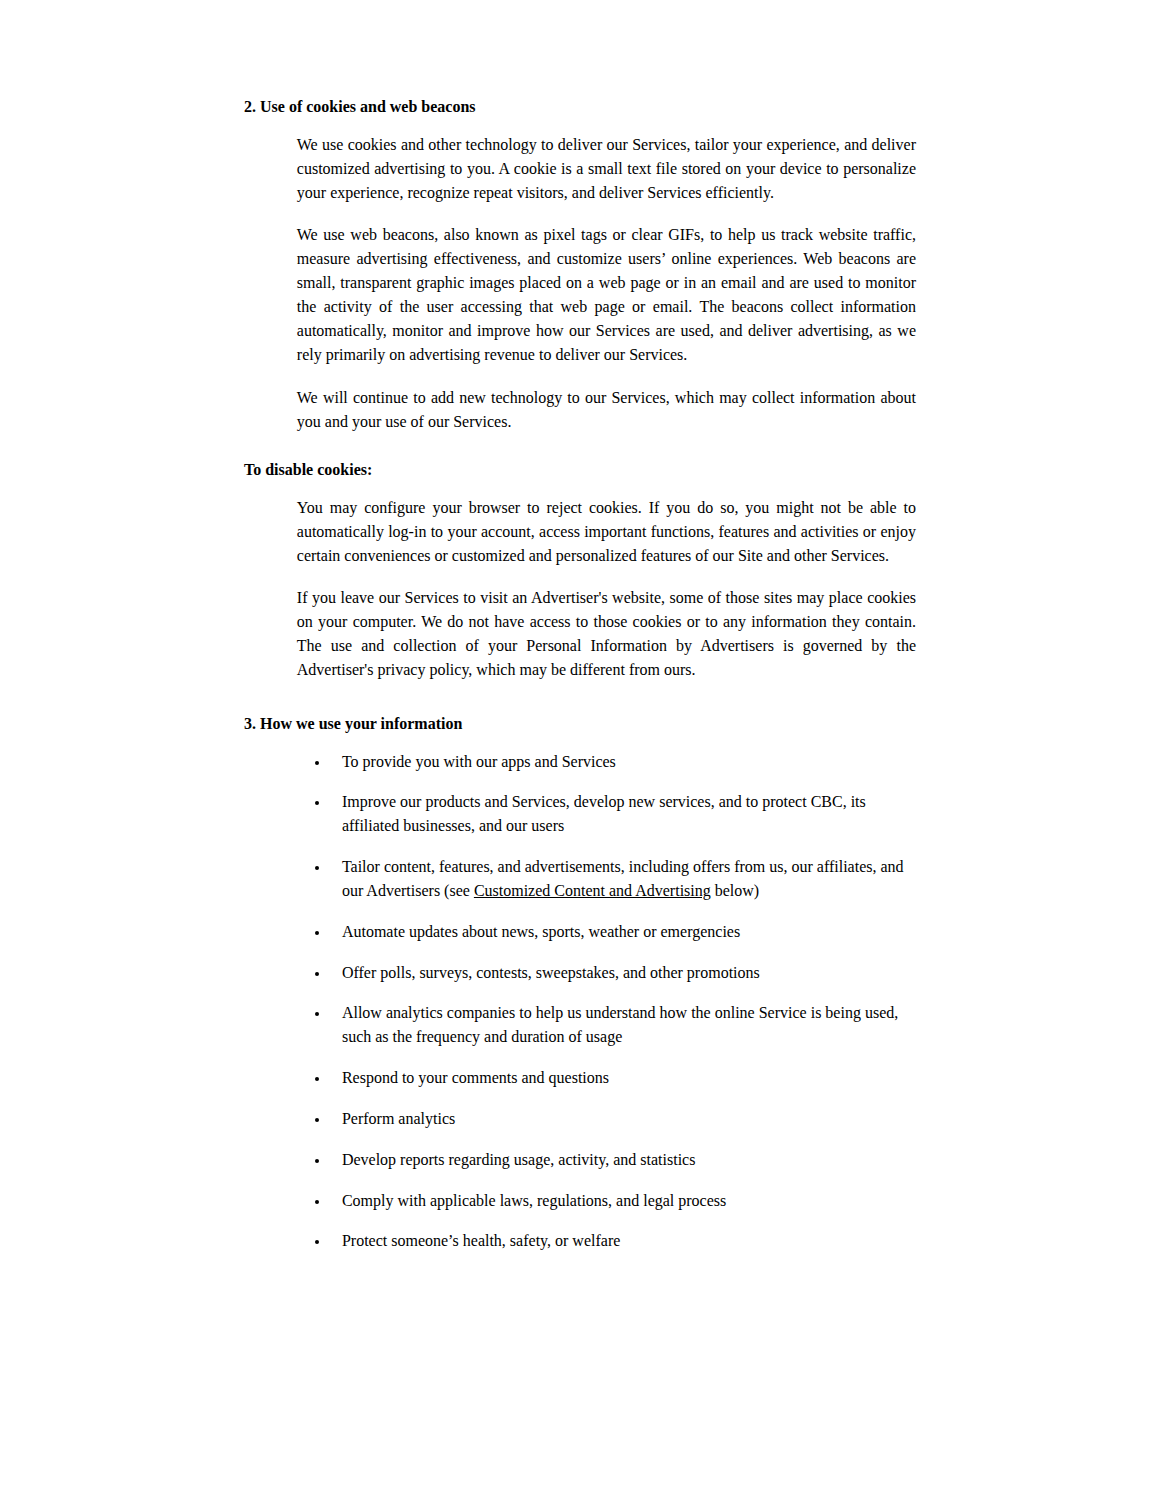2. Use of cookies and web beacons
We use cookies and other technology to deliver our Services, tailor your experience, and deliver customized advertising to you. A cookie is a small text file stored on your device to personalize your experience, recognize repeat visitors, and deliver Services efficiently.
We use web beacons, also known as pixel tags or clear GIFs, to help us track website traffic, measure advertising effectiveness, and customize users’ online experiences. Web beacons are small, transparent graphic images placed on a web page or in an email and are used to monitor the activity of the user accessing that web page or email. The beacons collect information automatically, monitor and improve how our Services are used, and deliver advertising, as we rely primarily on advertising revenue to deliver our Services.
We will continue to add new technology to our Services, which may collect information about you and your use of our Services.
To disable cookies:
You may configure your browser to reject cookies. If you do so, you might not be able to automatically log-in to your account, access important functions, features and activities or enjoy certain conveniences or customized and personalized features of our Site and other Services.
If you leave our Services to visit an Advertiser's website, some of those sites may place cookies on your computer. We do not have access to those cookies or to any information they contain. The use and collection of your Personal Information by Advertisers is governed by the Advertiser's privacy policy, which may be different from ours.
3. How we use your information
To provide you with our apps and Services
Improve our products and Services, develop new services, and to protect CBC, its affiliated businesses, and our users
Tailor content, features, and advertisements, including offers from us, our affiliates, and our Advertisers (see Customized Content and Advertising below)
Automate updates about news, sports, weather or emergencies
Offer polls, surveys, contests, sweepstakes, and other promotions
Allow analytics companies to help us understand how the online Service is being used, such as the frequency and duration of usage
Respond to your comments and questions
Perform analytics
Develop reports regarding usage, activity, and statistics
Comply with applicable laws, regulations, and legal process
Protect someone’s health, safety, or welfare